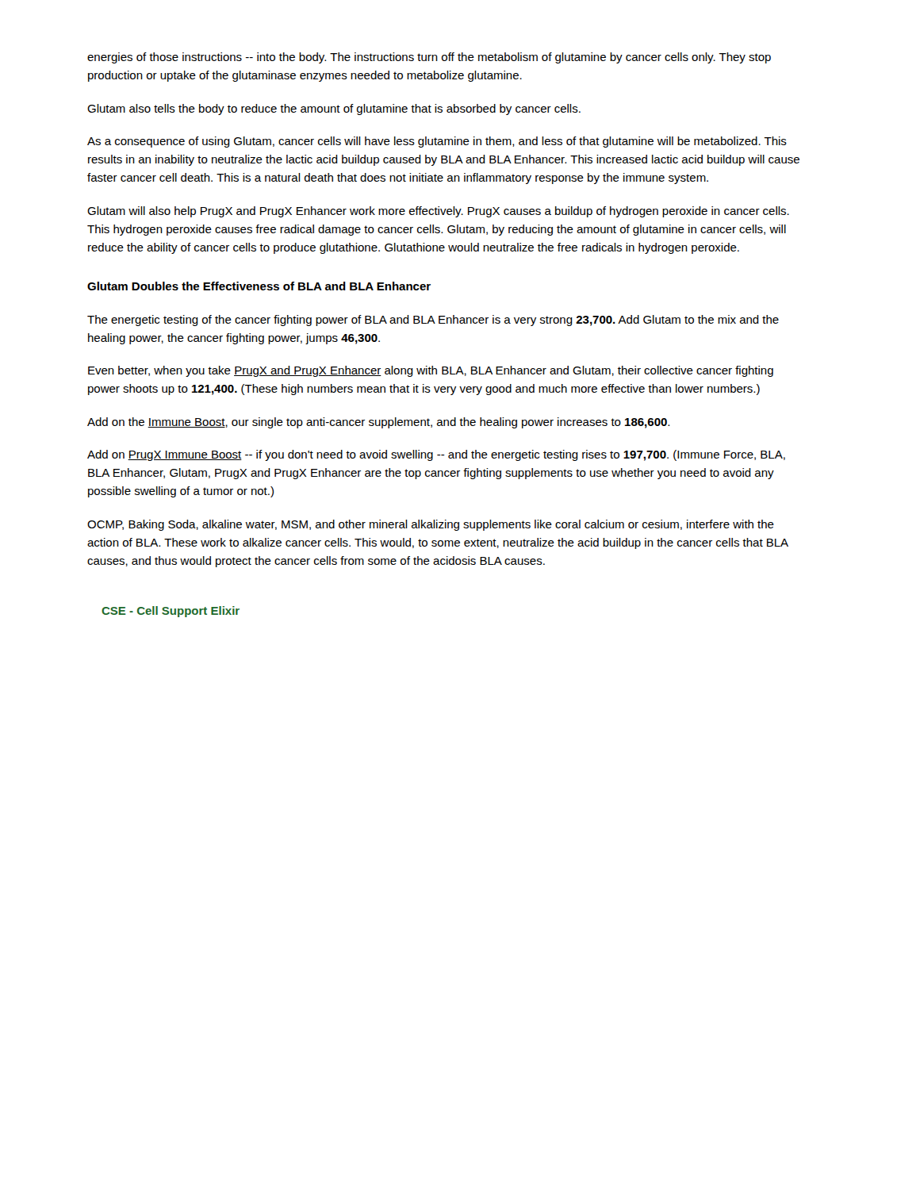energies of those instructions -- into the body. The instructions turn off the metabolism of glutamine by cancer cells only. They stop production or uptake of the glutaminase enzymes needed to metabolize glutamine.
Glutam also tells the body to reduce the amount of glutamine that is absorbed by cancer cells.
As a consequence of using Glutam, cancer cells will have less glutamine in them, and less of that glutamine will be metabolized. This results in an inability to neutralize the lactic acid buildup caused by BLA and BLA Enhancer. This increased lactic acid buildup will cause faster cancer cell death. This is a natural death that does not initiate an inflammatory response by the immune system.
Glutam will also help PrugX and PrugX Enhancer work more effectively. PrugX causes a buildup of hydrogen peroxide in cancer cells. This hydrogen peroxide causes free radical damage to cancer cells. Glutam, by reducing the amount of glutamine in cancer cells, will reduce the ability of cancer cells to produce glutathione. Glutathione would neutralize the free radicals in hydrogen peroxide.
Glutam Doubles the Effectiveness of BLA and BLA Enhancer
The energetic testing of the cancer fighting power of BLA and BLA Enhancer is a very strong 23,700. Add Glutam to the mix and the healing power, the cancer fighting power, jumps 46,300.
Even better, when you take PrugX and PrugX Enhancer along with BLA, BLA Enhancer and Glutam, their collective cancer fighting power shoots up to 121,400. (These high numbers mean that it is very very good and much more effective than lower numbers.)
Add on the Immune Boost, our single top anti-cancer supplement, and the healing power increases to 186,600.
Add on PrugX Immune Boost -- if you don't need to avoid swelling -- and the energetic testing rises to 197,700. (Immune Force, BLA, BLA Enhancer, Glutam, PrugX and PrugX Enhancer are the top cancer fighting supplements to use whether you need to avoid any possible swelling of a tumor or not.)
OCMP, Baking Soda, alkaline water, MSM, and other mineral alkalizing supplements like coral calcium or cesium, interfere with the action of BLA. These work to alkalize cancer cells. This would, to some extent, neutralize the acid buildup in the cancer cells that BLA causes, and thus would protect the cancer cells from some of the acidosis BLA causes.
CSE - Cell Support Elixir